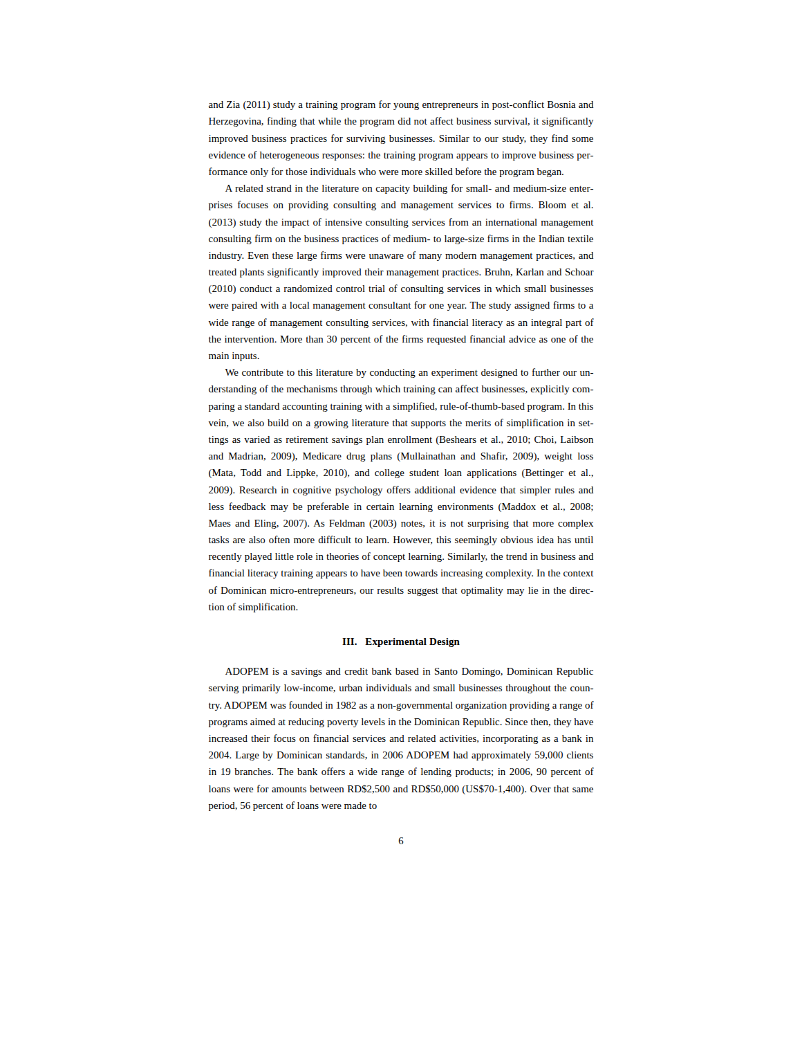and Zia (2011) study a training program for young entrepreneurs in post-conflict Bosnia and Herzegovina, finding that while the program did not affect business survival, it significantly improved business practices for surviving businesses. Similar to our study, they find some evidence of heterogeneous responses: the training program appears to improve business performance only for those individuals who were more skilled before the program began.
A related strand in the literature on capacity building for small- and medium-size enterprises focuses on providing consulting and management services to firms. Bloom et al. (2013) study the impact of intensive consulting services from an international management consulting firm on the business practices of medium- to large-size firms in the Indian textile industry. Even these large firms were unaware of many modern management practices, and treated plants significantly improved their management practices. Bruhn, Karlan and Schoar (2010) conduct a randomized control trial of consulting services in which small businesses were paired with a local management consultant for one year. The study assigned firms to a wide range of management consulting services, with financial literacy as an integral part of the intervention. More than 30 percent of the firms requested financial advice as one of the main inputs.
We contribute to this literature by conducting an experiment designed to further our understanding of the mechanisms through which training can affect businesses, explicitly comparing a standard accounting training with a simplified, rule-of-thumb-based program. In this vein, we also build on a growing literature that supports the merits of simplification in settings as varied as retirement savings plan enrollment (Beshears et al., 2010; Choi, Laibson and Madrian, 2009), Medicare drug plans (Mullainathan and Shafir, 2009), weight loss (Mata, Todd and Lippke, 2010), and college student loan applications (Bettinger et al., 2009). Research in cognitive psychology offers additional evidence that simpler rules and less feedback may be preferable in certain learning environments (Maddox et al., 2008; Maes and Eling, 2007). As Feldman (2003) notes, it is not surprising that more complex tasks are also often more difficult to learn. However, this seemingly obvious idea has until recently played little role in theories of concept learning. Similarly, the trend in business and financial literacy training appears to have been towards increasing complexity. In the context of Dominican micro-entrepreneurs, our results suggest that optimality may lie in the direction of simplification.
III. Experimental Design
ADOPEM is a savings and credit bank based in Santo Domingo, Dominican Republic serving primarily low-income, urban individuals and small businesses throughout the country. ADOPEM was founded in 1982 as a non-governmental organization providing a range of programs aimed at reducing poverty levels in the Dominican Republic. Since then, they have increased their focus on financial services and related activities, incorporating as a bank in 2004. Large by Dominican standards, in 2006 ADOPEM had approximately 59,000 clients in 19 branches. The bank offers a wide range of lending products; in 2006, 90 percent of loans were for amounts between RD$2,500 and RD$50,000 (US$70-1,400). Over that same period, 56 percent of loans were made to
6